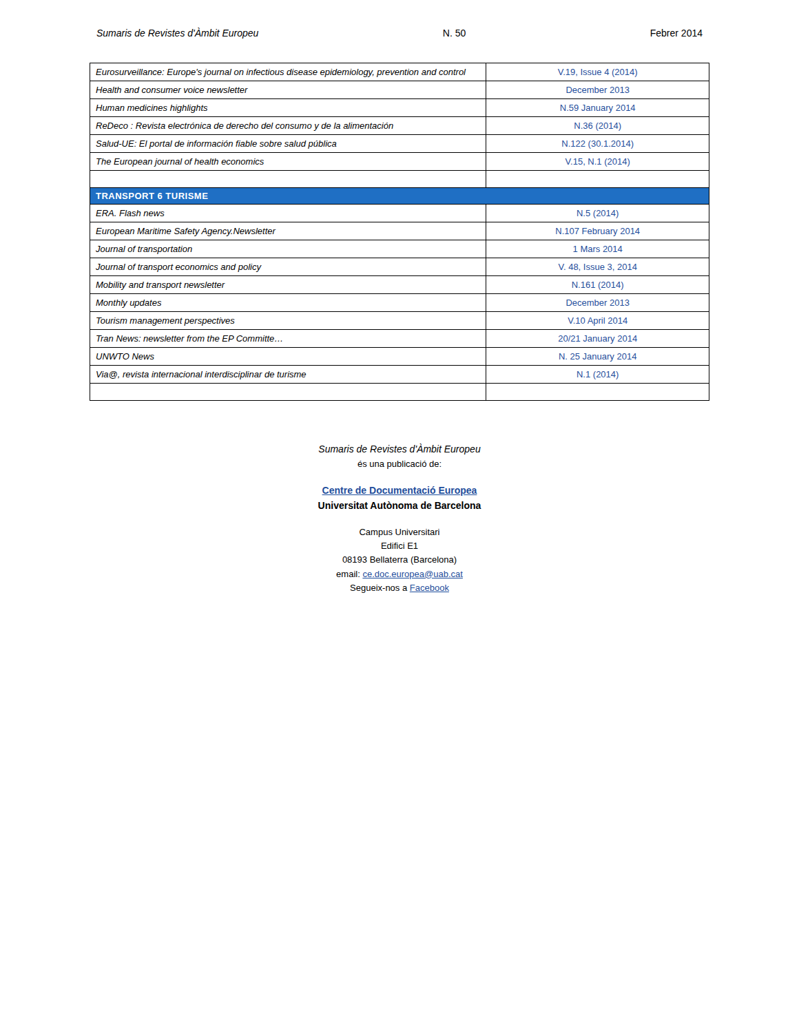Sumaris de Revistes d'Àmbit Europeu N. 50 Febrer 2014
| Eurosurveillance: Europe's journal on infectious disease epidemiology, prevention and control | V.19, Issue 4 (2014) |
| Health and consumer voice newsletter | December 2013 |
| Human medicines highlights | N.59 January 2014 |
| ReDeco : Revista electrónica de derecho del consumo y de la alimentación | N.36 (2014) |
| Salud-UE: El portal de información fiable sobre salud pública | N.122 (30.1.2014) |
| The European journal of health economics | V.15, N.1 (2014) |
| TRANSPORT 6 TURISME |
| ERA. Flash news | N.5 (2014) |
| European Maritime Safety Agency.Newsletter | N.107 February 2014 |
| Journal of transportation | 1 Mars 2014 |
| Journal of transport economics and policy | V. 48, Issue 3, 2014 |
| Mobility and transport newsletter | N.161 (2014) |
| Monthly updates | December 2013 |
| Tourism management perspectives | V.10 April 2014 |
| Tran News: newsletter from the EP Committe… | 20/21 January 2014 |
| UNWTO News | N. 25 January 2014 |
| Via@, revista internacional interdisciplinar de turisme | N.1 (2014) |
Sumaris de Revistes d'Àmbit Europeu
és una publicació de:
Centre de Documentació Europea
Universitat Autònoma de Barcelona
Campus Universitari
Edifici E1
08193 Bellaterra (Barcelona)
email: ce.doc.europea@uab.cat
Segueix-nos a Facebook